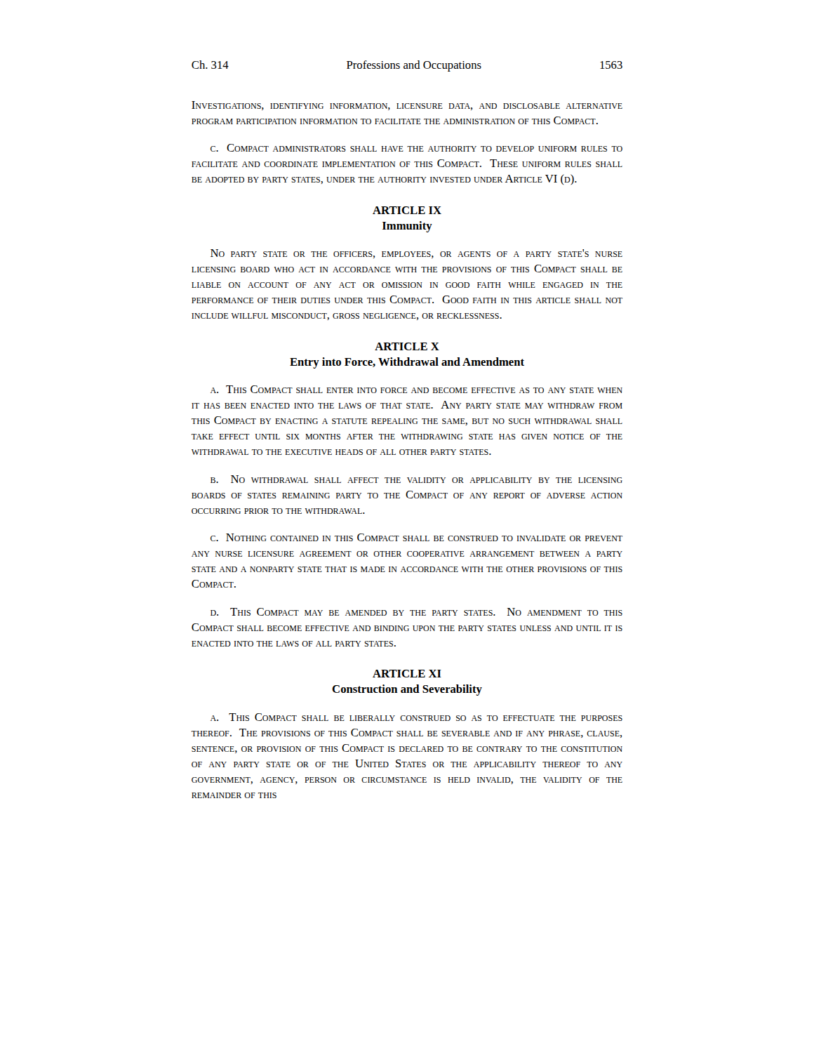Ch. 314 Professions and Occupations 1563
Investigations, identifying information, licensure data, and disclosable alternative program participation information to facilitate the administration of this Compact.
c. Compact administrators shall have the authority to develop uniform rules to facilitate and coordinate implementation of this Compact. These uniform rules shall be adopted by party states, under the authority invested under Article VI (d).
ARTICLE IX
Immunity
No party state or the officers, employees, or agents of a party state's nurse licensing board who act in accordance with the provisions of this Compact shall be liable on account of any act or omission in good faith while engaged in the performance of their duties under this Compact. Good faith in this article shall not include willful misconduct, gross negligence, or recklessness.
ARTICLE X
Entry into Force, Withdrawal and Amendment
a. This Compact shall enter into force and become effective as to any state when it has been enacted into the laws of that state. Any party state may withdraw from this Compact by enacting a statute repealing the same, but no such withdrawal shall take effect until six months after the withdrawing state has given notice of the withdrawal to the executive heads of all other party states.
b. No withdrawal shall affect the validity or applicability by the licensing boards of states remaining party to the Compact of any report of adverse action occurring prior to the withdrawal.
c. Nothing contained in this Compact shall be construed to invalidate or prevent any nurse licensure agreement or other cooperative arrangement between a party state and a nonparty state that is made in accordance with the other provisions of this Compact.
d. This Compact may be amended by the party states. No amendment to this Compact shall become effective and binding upon the party states unless and until it is enacted into the laws of all party states.
ARTICLE XI
Construction and Severability
a. This Compact shall be liberally construed so as to effectuate the purposes thereof. The provisions of this Compact shall be severable and if any phrase, clause, sentence, or provision of this Compact is declared to be contrary to the constitution of any party state or of the United States or the applicability thereof to any government, agency, person or circumstance is held invalid, the validity of the remainder of this